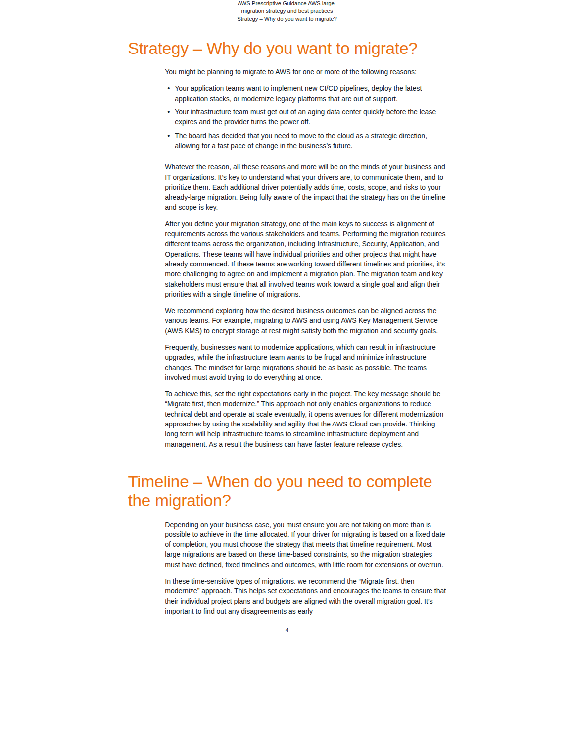AWS Prescriptive Guidance AWS large- migration strategy and best practices Strategy – Why do you want to migrate?
Strategy – Why do you want to migrate?
You might be planning to migrate to AWS for one or more of the following reasons:
Your application teams want to implement new CI/CD pipelines, deploy the latest application stacks, or modernize legacy platforms that are out of support.
Your infrastructure team must get out of an aging data center quickly before the lease expires and the provider turns the power off.
The board has decided that you need to move to the cloud as a strategic direction, allowing for a fast pace of change in the business’s future.
Whatever the reason, all these reasons and more will be on the minds of your business and IT organizations. It’s key to understand what your drivers are, to communicate them, and to prioritize them. Each additional driver potentially adds time, costs, scope, and risks to your already-large migration. Being fully aware of the impact that the strategy has on the timeline and scope is key.
After you define your migration strategy, one of the main keys to success is alignment of requirements across the various stakeholders and teams. Performing the migration requires different teams across the organization, including Infrastructure, Security, Application, and Operations. These teams will have individual priorities and other projects that might have already commenced. If these teams are working toward different timelines and priorities, it’s more challenging to agree on and implement a migration plan. The migration team and key stakeholders must ensure that all involved teams work toward a single goal and align their priorities with a single timeline of migrations.
We recommend exploring how the desired business outcomes can be aligned across the various teams. For example, migrating to AWS and using AWS Key Management Service (AWS KMS) to encrypt storage at rest might satisfy both the migration and security goals.
Frequently, businesses want to modernize applications, which can result in infrastructure upgrades, while the infrastructure team wants to be frugal and minimize infrastructure changes. The mindset for large migrations should be as basic as possible. The teams involved must avoid trying to do everything at once.
To achieve this, set the right expectations early in the project. The key message should be “Migrate first, then modernize.” This approach not only enables organizations to reduce technical debt and operate at scale eventually, it opens avenues for different modernization approaches by using the scalability and agility that the AWS Cloud can provide. Thinking long term will help infrastructure teams to streamline infrastructure deployment and management. As a result the business can have faster feature release cycles.
Timeline – When do you need to complete the migration?
Depending on your business case, you must ensure you are not taking on more than is possible to achieve in the time allocated. If your driver for migrating is based on a fixed date of completion, you must choose the strategy that meets that timeline requirement. Most large migrations are based on these time-based constraints, so the migration strategies must have defined, fixed timelines and outcomes, with little room for extensions or overrun.
In these time-sensitive types of migrations, we recommend the “Migrate first, then modernize” approach. This helps set expectations and encourages the teams to ensure that their individual project plans and budgets are aligned with the overall migration goal. It’s important to find out any disagreements as early
4